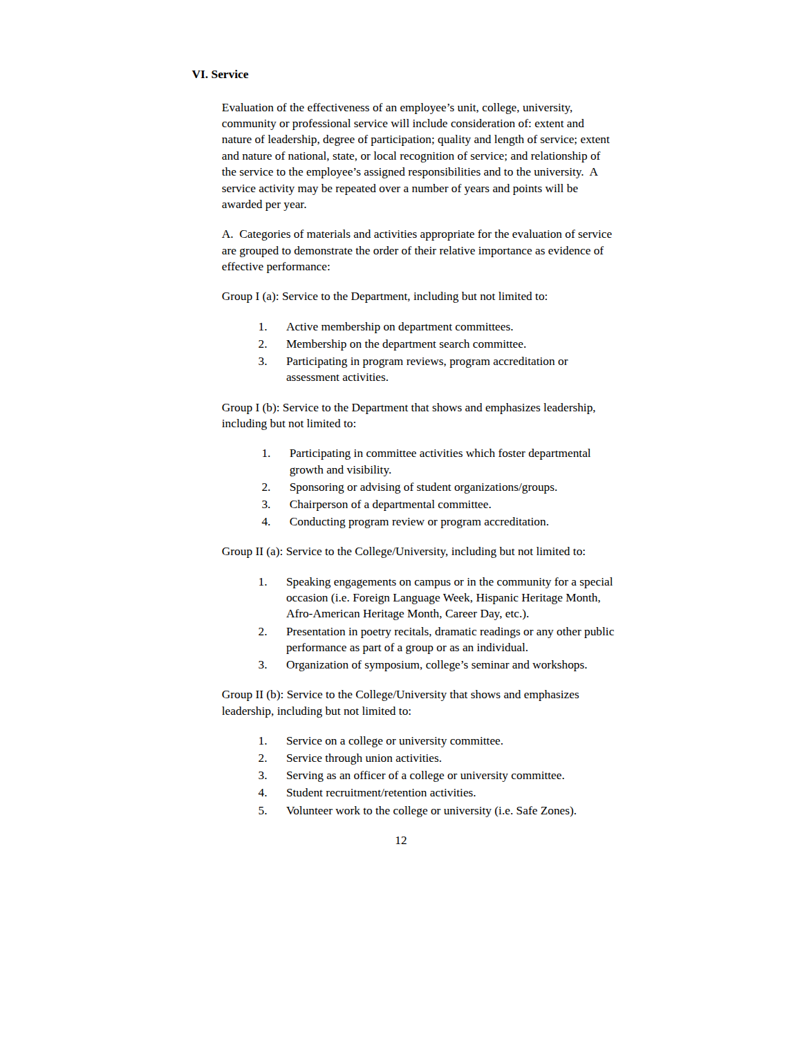VI. Service
Evaluation of the effectiveness of an employee’s unit, college, university, community or professional service will include consideration of: extent and nature of leadership, degree of participation; quality and length of service; extent and nature of national, state, or local recognition of service; and relationship of the service to the employee’s assigned responsibilities and to the university. A service activity may be repeated over a number of years and points will be awarded per year.
A. Categories of materials and activities appropriate for the evaluation of service are grouped to demonstrate the order of their relative importance as evidence of effective performance:
Group I (a): Service to the Department, including but not limited to:
1. Active membership on department committees.
2. Membership on the department search committee.
3. Participating in program reviews, program accreditation or
assessment activities.
Group I (b): Service to the Department that shows and emphasizes leadership, including but not limited to:
1. Participating in committee activities which foster departmental
growth and visibility.
2. Sponsoring or advising of student organizations/groups.
3. Chairperson of a departmental committee.
4. Conducting program review or program accreditation.
Group II (a): Service to the College/University, including but not limited to:
1. Speaking engagements on campus or in the community for a special
occasion (i.e. Foreign Language Week, Hispanic Heritage Month,
Afro-American Heritage Month, Career Day, etc.).
2. Presentation in poetry recitals, dramatic readings or any other public
performance as part of a group or as an individual.
3. Organization of symposium, college’s seminar and workshops.
Group II (b): Service to the College/University that shows and emphasizes leadership, including but not limited to:
1. Service on a college or university committee.
2. Service through union activities.
3. Serving as an officer of a college or university committee.
4. Student recruitment/retention activities.
5. Volunteer work to the college or university (i.e. Safe Zones).
12